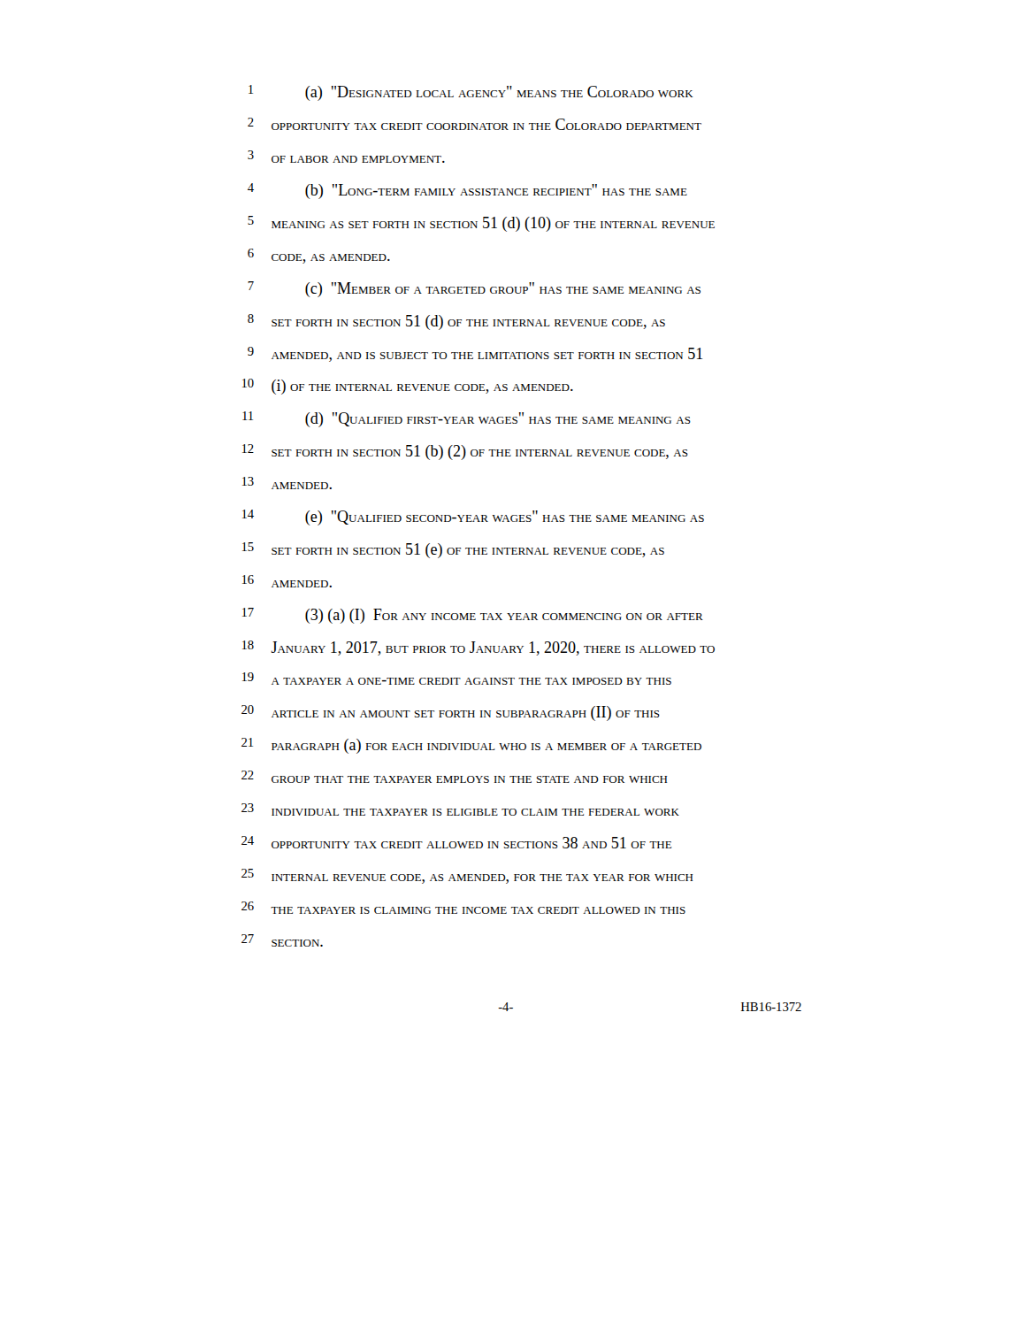(a) "Designated local agency" means the Colorado work
opportunity tax credit coordinator in the Colorado department
of labor and employment.
(b) "Long-term family assistance recipient" has the same
meaning as set forth in section 51 (d) (10) of the internal revenue
code, as amended.
(c) "Member of a targeted group" has the same meaning as
set forth in section 51 (d) of the internal revenue code, as
amended, and is subject to the limitations set forth in section 51
(i) of the internal revenue code, as amended.
(d) "Qualified first-year wages" has the same meaning as
set forth in section 51 (b) (2) of the internal revenue code, as
amended.
(e) "Qualified second-year wages" has the same meaning as
set forth in section 51 (e) of the internal revenue code, as
amended.
(3) (a) (I) For any income tax year commencing on or after
January 1, 2017, but prior to January 1, 2020, there is allowed to
a taxpayer a one-time credit against the tax imposed by this
article in an amount set forth in subparagraph (II) of this
paragraph (a) for each individual who is a member of a targeted
group that the taxpayer employs in the state and for which
individual the taxpayer is eligible to claim the federal work
opportunity tax credit allowed in sections 38 and 51 of the
internal revenue code, as amended, for the tax year for which
the taxpayer is claiming the income tax credit allowed in this
section.
-4-
HB16-1372